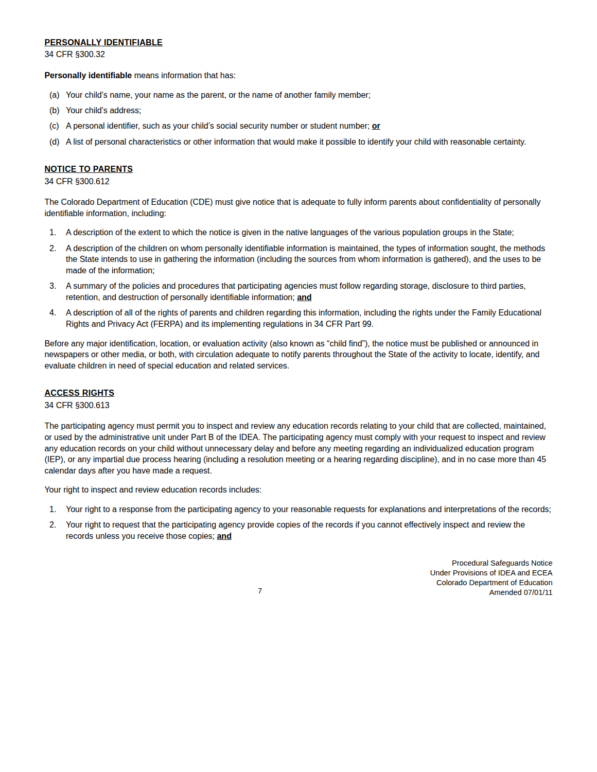PERSONALLY IDENTIFIABLE
34 CFR §300.32
Personally identifiable means information that has:
(a) Your child's name, your name as the parent, or the name of another family member;
(b) Your child's address;
(c) A personal identifier, such as your child’s social security number or student number; or
(d) A list of personal characteristics or other information that would make it possible to identify your child with reasonable certainty.
NOTICE TO PARENTS
34 CFR §300.612
The Colorado Department of Education (CDE) must give notice that is adequate to fully inform parents about confidentiality of personally identifiable information, including:
1. A description of the extent to which the notice is given in the native languages of the various population groups in the State;
2. A description of the children on whom personally identifiable information is maintained, the types of information sought, the methods the State intends to use in gathering the information (including the sources from whom information is gathered), and the uses to be made of the information;
3. A summary of the policies and procedures that participating agencies must follow regarding storage, disclosure to third parties, retention, and destruction of personally identifiable information; and
4. A description of all of the rights of parents and children regarding this information, including the rights under the Family Educational Rights and Privacy Act (FERPA) and its implementing regulations in 34 CFR Part 99.
Before any major identification, location, or evaluation activity (also known as “child find”), the notice must be published or announced in newspapers or other media, or both, with circulation adequate to notify parents throughout the State of the activity to locate, identify, and evaluate children in need of special education and related services.
ACCESS RIGHTS
34 CFR §300.613
The participating agency must permit you to inspect and review any education records relating to your child that are collected, maintained, or used by the administrative unit under Part B of the IDEA. The participating agency must comply with your request to inspect and review any education records on your child without unnecessary delay and before any meeting regarding an individualized education program (IEP), or any impartial due process hearing (including a resolution meeting or a hearing regarding discipline), and in no case more than 45 calendar days after you have made a request.
Your right to inspect and review education records includes:
1. Your right to a response from the participating agency to your reasonable requests for explanations and interpretations of the records;
2. Your right to request that the participating agency provide copies of the records if you cannot effectively inspect and review the records unless you receive those copies; and
Procedural Safeguards Notice
Under Provisions of IDEA and ECEA
Colorado Department of Education
Amended 07/01/11
7